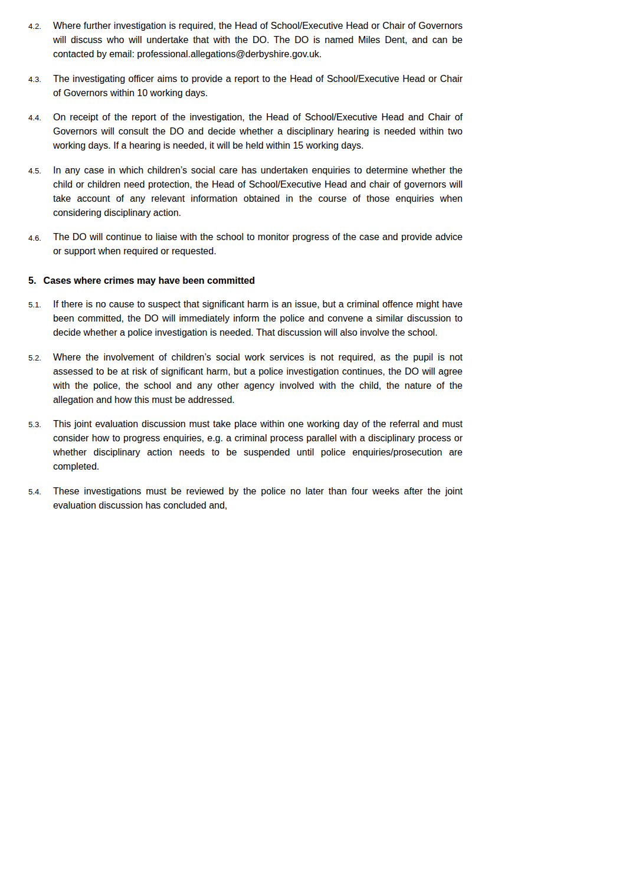4.2. Where further investigation is required, the Head of School/Executive Head or Chair of Governors will discuss who will undertake that with the DO. The DO is named Miles Dent, and can be contacted by email: professional.allegations@derbyshire.gov.uk.
4.3. The investigating officer aims to provide a report to the Head of School/Executive Head or Chair of Governors within 10 working days.
4.4. On receipt of the report of the investigation, the Head of School/Executive Head and Chair of Governors will consult the DO and decide whether a disciplinary hearing is needed within two working days. If a hearing is needed, it will be held within 15 working days.
4.5. In any case in which children’s social care has undertaken enquiries to determine whether the child or children need protection, the Head of School/Executive Head and chair of governors will take account of any relevant information obtained in the course of those enquiries when considering disciplinary action.
4.6. The DO will continue to liaise with the school to monitor progress of the case and provide advice or support when required or requested.
5. Cases where crimes may have been committed
5.1. If there is no cause to suspect that significant harm is an issue, but a criminal offence might have been committed, the DO will immediately inform the police and convene a similar discussion to decide whether a police investigation is needed. That discussion will also involve the school.
5.2. Where the involvement of children’s social work services is not required, as the pupil is not assessed to be at risk of significant harm, but a police investigation continues, the DO will agree with the police, the school and any other agency involved with the child, the nature of the allegation and how this must be addressed.
5.3. This joint evaluation discussion must take place within one working day of the referral and must consider how to progress enquiries, e.g. a criminal process parallel with a disciplinary process or whether disciplinary action needs to be suspended until police enquiries/prosecution are completed.
5.4. These investigations must be reviewed by the police no later than four weeks after the joint evaluation discussion has concluded and,